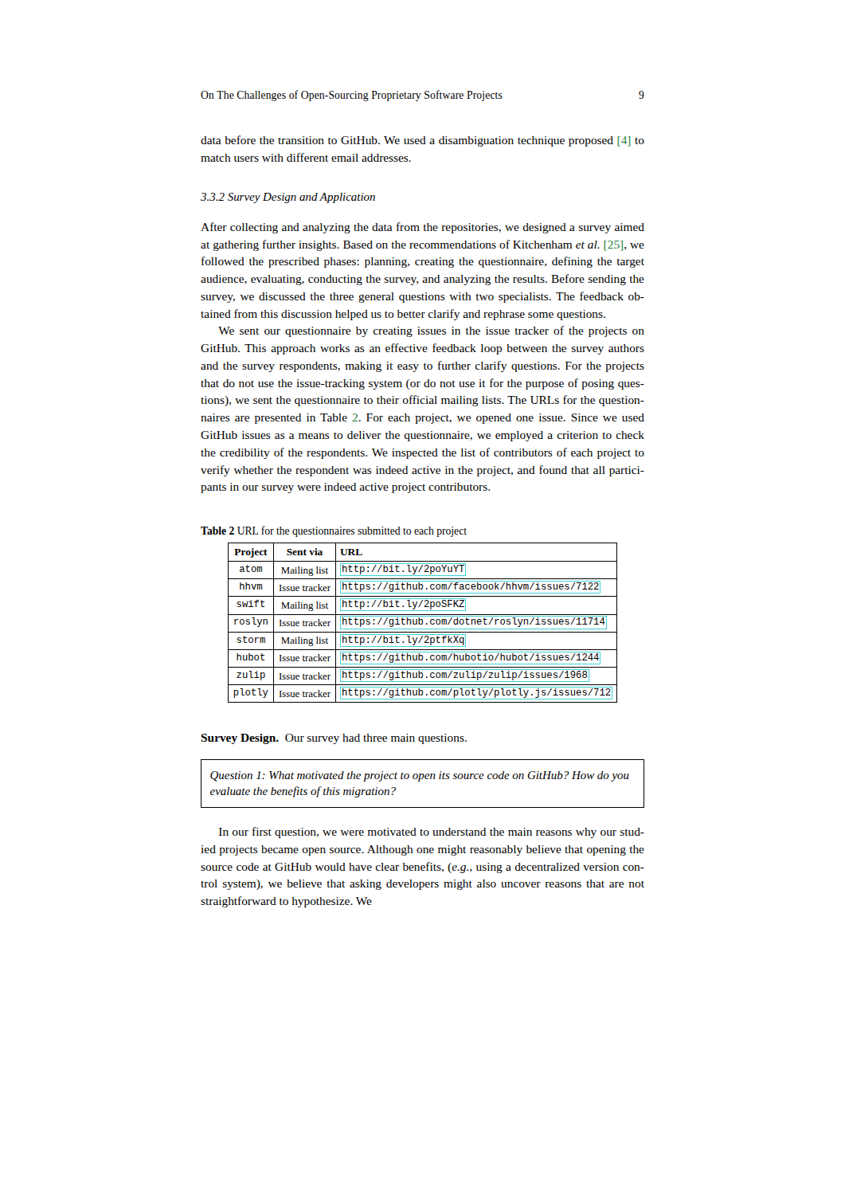On The Challenges of Open-Sourcing Proprietary Software Projects 9
data before the transition to GitHub. We used a disambiguation technique proposed [4] to match users with different email addresses.
3.3.2 Survey Design and Application
After collecting and analyzing the data from the repositories, we designed a survey aimed at gathering further insights. Based on the recommendations of Kitchenham et al. [25], we followed the prescribed phases: planning, creating the questionnaire, defining the target audience, evaluating, conducting the survey, and analyzing the results. Before sending the survey, we discussed the three general questions with two specialists. The feedback obtained from this discussion helped us to better clarify and rephrase some questions.
We sent our questionnaire by creating issues in the issue tracker of the projects on GitHub. This approach works as an effective feedback loop between the survey authors and the survey respondents, making it easy to further clarify questions. For the projects that do not use the issue-tracking system (or do not use it for the purpose of posing questions), we sent the questionnaire to their official mailing lists. The URLs for the questionnaires are presented in Table 2. For each project, we opened one issue. Since we used GitHub issues as a means to deliver the questionnaire, we employed a criterion to check the credibility of the respondents. We inspected the list of contributors of each project to verify whether the respondent was indeed active in the project, and found that all participants in our survey were indeed active project contributors.
Table 2 URL for the questionnaires submitted to each project
| Project | Sent via | URL |
| --- | --- | --- |
| atom | Mailing list | http://bit.ly/2poYuYT |
| hhvm | Issue tracker | https://github.com/facebook/hhvm/issues/7122 |
| swift | Mailing list | http://bit.ly/2poSFKZ |
| roslyn | Issue tracker | https://github.com/dotnet/roslyn/issues/11714 |
| storm | Mailing list | http://bit.ly/2ptfkXq |
| hubot | Issue tracker | https://github.com/hubotio/hubot/issues/1244 |
| zulip | Issue tracker | https://github.com/zulip/zulip/issues/1968 |
| plotly | Issue tracker | https://github.com/plotly/plotly.js/issues/712 |
Survey Design. Our survey had three main questions.
Question 1: What motivated the project to open its source code on GitHub? How do you evaluate the benefits of this migration?
In our first question, we were motivated to understand the main reasons why our studied projects became open source. Although one might reasonably believe that opening the source code at GitHub would have clear benefits, (e.g., using a decentralized version control system), we believe that asking developers might also uncover reasons that are not straightforward to hypothesize. We